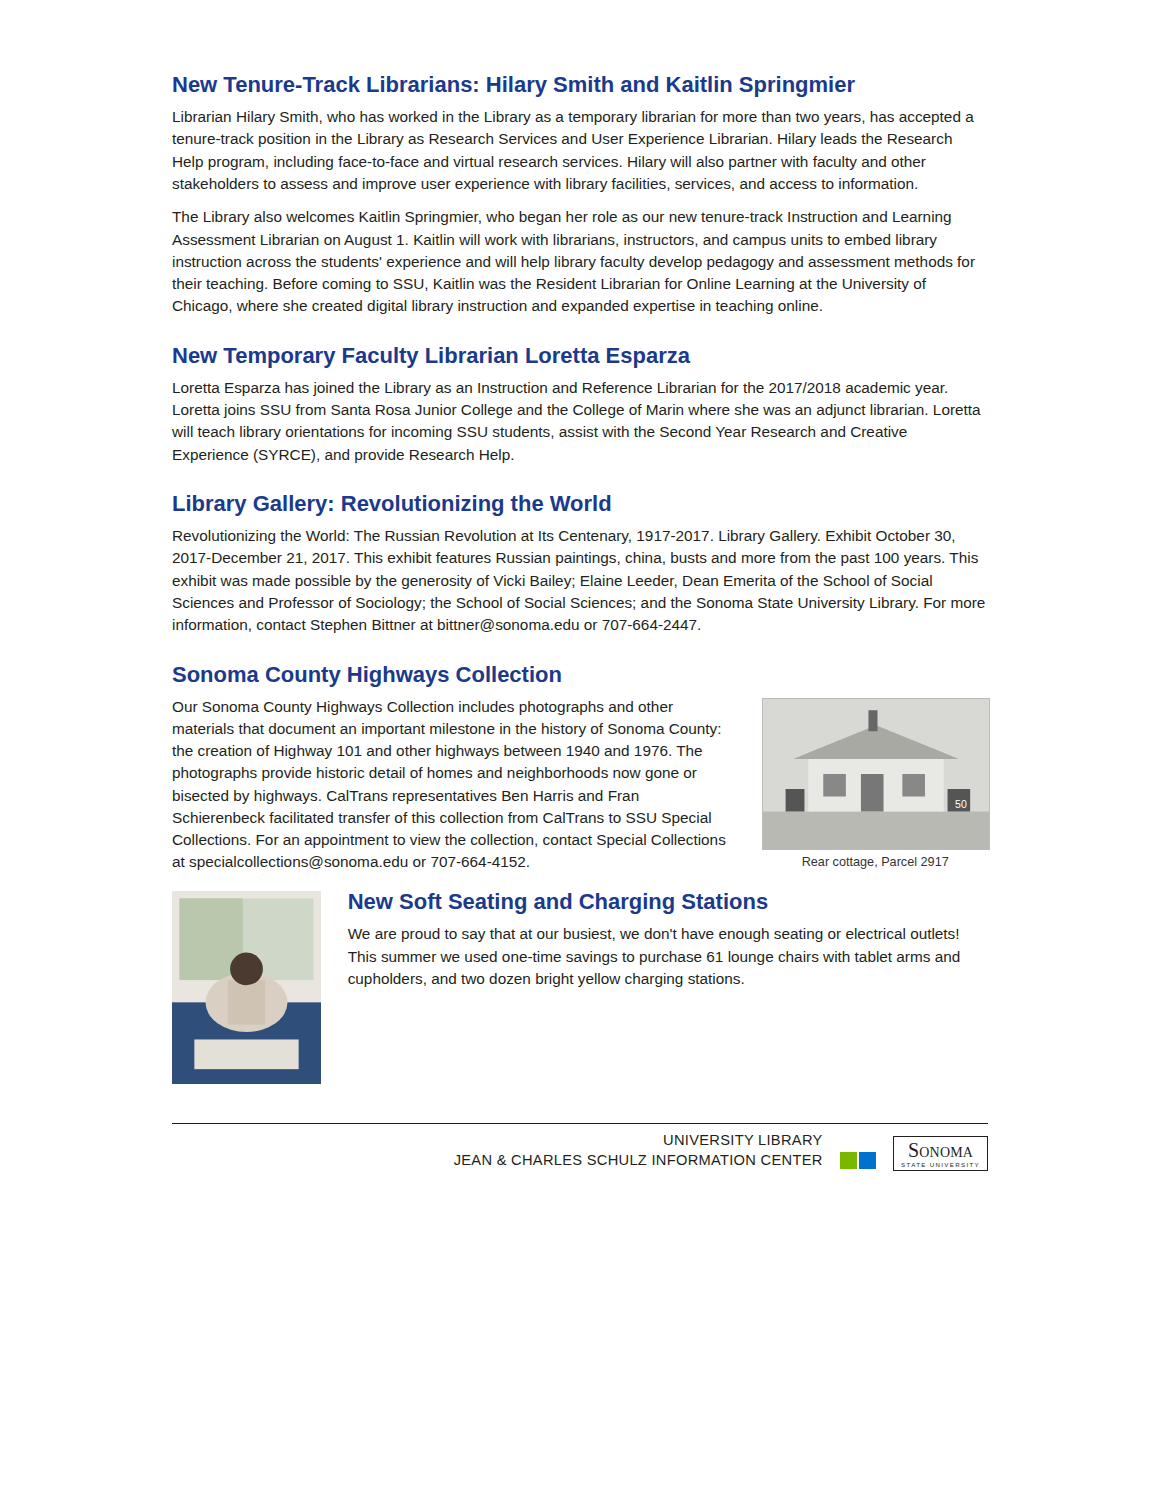New Tenure-Track Librarians: Hilary Smith and Kaitlin Springmier
Librarian Hilary Smith, who has worked in the Library as a temporary librarian for more than two years, has accepted a tenure-track position in the Library as Research Services and User Experience Librarian. Hilary leads the Research Help program, including face-to-face and virtual research services. Hilary will also partner with faculty and other stakeholders to assess and improve user experience with library facilities, services, and access to information.
The Library also welcomes Kaitlin Springmier, who began her role as our new tenure-track Instruction and Learning Assessment Librarian on August 1. Kaitlin will work with librarians, instructors, and campus units to embed library instruction across the students' experience and will help library faculty develop pedagogy and assessment methods for their teaching. Before coming to SSU, Kaitlin was the Resident Librarian for Online Learning at the University of Chicago, where she created digital library instruction and expanded expertise in teaching online.
New Temporary Faculty Librarian Loretta Esparza
Loretta Esparza has joined the Library as an Instruction and Reference Librarian for the 2017/2018 academic year. Loretta joins SSU from Santa Rosa Junior College and the College of Marin where she was an adjunct librarian. Loretta will teach library orientations for incoming SSU students, assist with the Second Year Research and Creative Experience (SYRCE), and provide Research Help.
Library Gallery: Revolutionizing the World
Revolutionizing the World: The Russian Revolution at Its Centenary, 1917-2017. Library Gallery. Exhibit October 30, 2017-December 21, 2017. This exhibit features Russian paintings, china, busts and more from the past 100 years. This exhibit was made possible by the generosity of Vicki Bailey; Elaine Leeder, Dean Emerita of the School of Social Sciences and Professor of Sociology; the School of Social Sciences; and the Sonoma State University Library. For more information, contact Stephen Bittner at bittner@sonoma.edu or 707-664-2447.
Sonoma County Highways Collection
Rear cottage, Parcel 2917
Our Sonoma County Highways Collection includes photographs and other materials that document an important milestone in the history of Sonoma County: the creation of Highway 101 and other highways between 1940 and 1976. The photographs provide historic detail of homes and neighborhoods now gone or bisected by highways. CalTrans representatives Ben Harris and Fran Schierenbeck facilitated transfer of this collection from CalTrans to SSU Special Collections. For an appointment to view the collection, contact Special Collections at specialcollections@sonoma.edu or 707-664-4152.
New Soft Seating and Charging Stations
We are proud to say that at our busiest, we don't have enough seating or electrical outlets! This summer we used one-time savings to purchase 61 lounge chairs with tablet arms and cupholders, and two dozen bright yellow charging stations.
UNIVERSITY LIBRARY
JEAN & CHARLES SCHULZ INFORMATION CENTER
Sonoma STATE UNIVERSITY